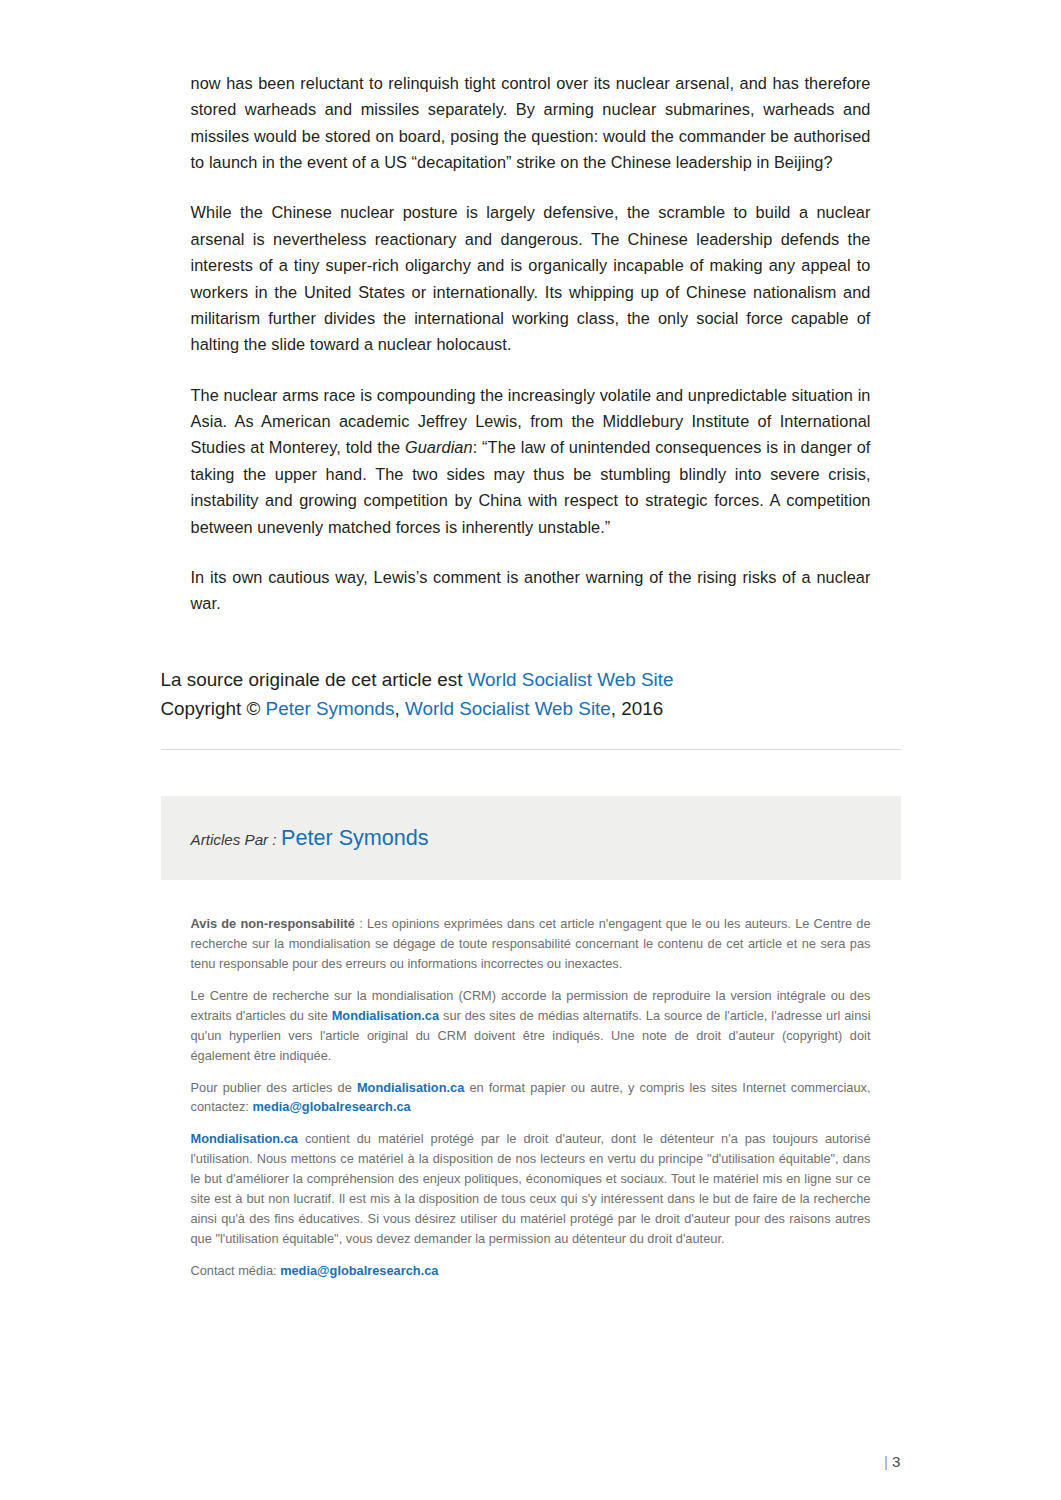now has been reluctant to relinquish tight control over its nuclear arsenal, and has therefore stored warheads and missiles separately. By arming nuclear submarines, warheads and missiles would be stored on board, posing the question: would the commander be authorised to launch in the event of a US “decapitation” strike on the Chinese leadership in Beijing?
While the Chinese nuclear posture is largely defensive, the scramble to build a nuclear arsenal is nevertheless reactionary and dangerous. The Chinese leadership defends the interests of a tiny super-rich oligarchy and is organically incapable of making any appeal to workers in the United States or internationally. Its whipping up of Chinese nationalism and militarism further divides the international working class, the only social force capable of halting the slide toward a nuclear holocaust.
The nuclear arms race is compounding the increasingly volatile and unpredictable situation in Asia. As American academic Jeffrey Lewis, from the Middlebury Institute of International Studies at Monterey, told the Guardian: “The law of unintended consequences is in danger of taking the upper hand. The two sides may thus be stumbling blindly into severe crisis, instability and growing competition by China with respect to strategic forces. A competition between unevenly matched forces is inherently unstable.”
In its own cautious way, Lewis’s comment is another warning of the rising risks of a nuclear war.
La source originale de cet article est World Socialist Web Site
Copyright © Peter Symonds, World Socialist Web Site, 2016
Articles Par : Peter Symonds
Avis de non-responsabilité : Les opinions exprimées dans cet article n'engagent que le ou les auteurs. Le Centre de recherche sur la mondialisation se dégage de toute responsabilité concernant le contenu de cet article et ne sera pas tenu responsable pour des erreurs ou informations incorrectes ou inexactes.
Le Centre de recherche sur la mondialisation (CRM) accorde la permission de reproduire la version intégrale ou des extraits d'articles du site Mondialisation.ca sur des sites de médias alternatifs. La source de l'article, l'adresse url ainsi qu'un hyperlien vers l'article original du CRM doivent être indiqués. Une note de droit d'auteur (copyright) doit également être indiquée.
Pour publier des articles de Mondialisation.ca en format papier ou autre, y compris les sites Internet commerciaux, contactez: media@globalresearch.ca
Mondialisation.ca contient du matériel protégé par le droit d'auteur, dont le détenteur n'a pas toujours autorisé l'utilisation. Nous mettons ce matériel à la disposition de nos lecteurs en vertu du principe "d'utilisation équitable", dans le but d'améliorer la compréhension des enjeux politiques, économiques et sociaux. Tout le matériel mis en ligne sur ce site est à but non lucratif. Il est mis à la disposition de tous ceux qui s'y intéressent dans le but de faire de la recherche ainsi qu'à des fins éducatives. Si vous désirez utiliser du matériel protégé par le droit d'auteur pour des raisons autres que "l'utilisation équitable", vous devez demander la permission au détenteur du droit d'auteur.
Contact média: media@globalresearch.ca
|3